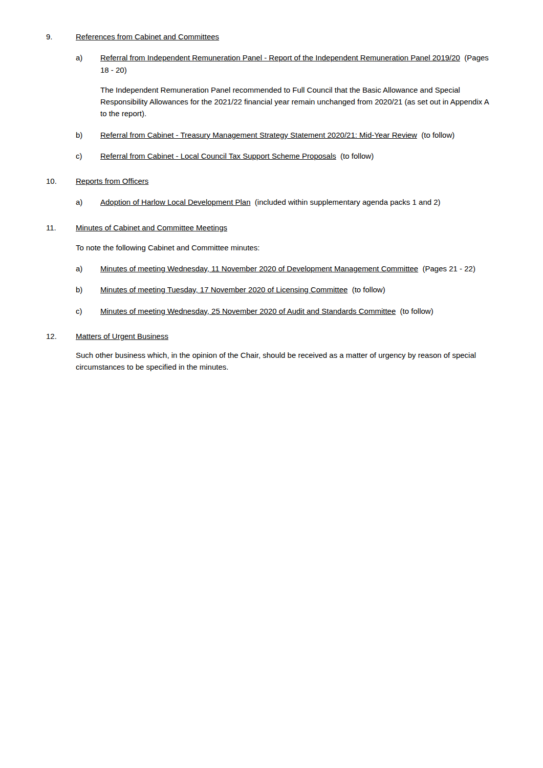9.
References from Cabinet and Committees
a)
Referral from Independent Remuneration Panel - Report of the Independent Remuneration Panel 2019/20 (Pages 18 - 20)
The Independent Remuneration Panel recommended to Full Council that the Basic Allowance and Special Responsibility Allowances for the 2021/22 financial year remain unchanged from 2020/21 (as set out in Appendix A to the report).
b)
Referral from Cabinet - Treasury Management Strategy Statement 2020/21: Mid-Year Review (to follow)
c)
Referral from Cabinet - Local Council Tax Support Scheme Proposals (to follow)
10.
Reports from Officers
a)
Adoption of Harlow Local Development Plan (included within supplementary agenda packs 1 and 2)
11.
Minutes of Cabinet and Committee Meetings
To note the following Cabinet and Committee minutes:
a)
Minutes of meeting Wednesday, 11 November 2020 of Development Management Committee (Pages 21 - 22)
b)
Minutes of meeting Tuesday, 17 November 2020 of Licensing Committee (to follow)
c)
Minutes of meeting Wednesday, 25 November 2020 of Audit and Standards Committee (to follow)
12.
Matters of Urgent Business
Such other business which, in the opinion of the Chair, should be received as a matter of urgency by reason of special circumstances to be specified in the minutes.